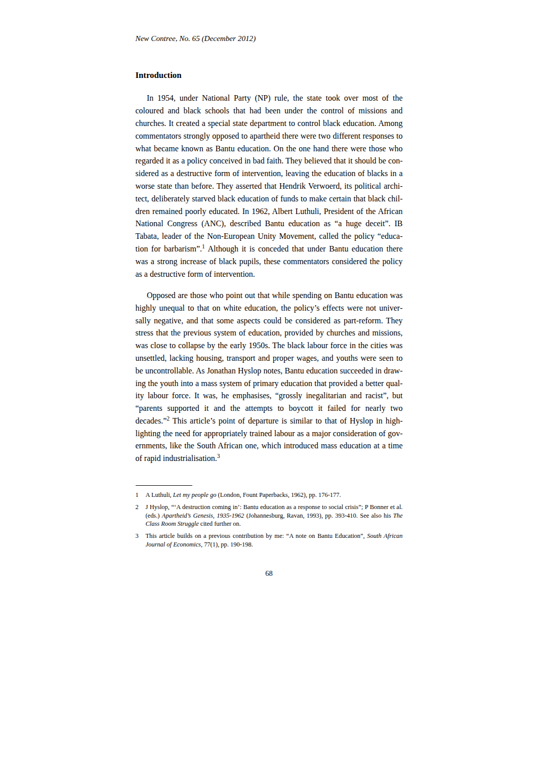New Contree, No. 65 (December 2012)
Introduction
In 1954, under National Party (NP) rule, the state took over most of the coloured and black schools that had been under the control of missions and churches. It created a special state department to control black education. Among commentators strongly opposed to apartheid there were two different responses to what became known as Bantu education. On the one hand there were those who regarded it as a policy conceived in bad faith. They believed that it should be considered as a destructive form of intervention, leaving the education of blacks in a worse state than before. They asserted that Hendrik Verwoerd, its political architect, deliberately starved black education of funds to make certain that black children remained poorly educated. In 1962, Albert Luthuli, President of the African National Congress (ANC), described Bantu education as “a huge deceit”. IB Tabata, leader of the Non-European Unity Movement, called the policy “education for barbarism”.1 Although it is conceded that under Bantu education there was a strong increase of black pupils, these commentators considered the policy as a destructive form of intervention.
Opposed are those who point out that while spending on Bantu education was highly unequal to that on white education, the policy’s effects were not universally negative, and that some aspects could be considered as part-reform. They stress that the previous system of education, provided by churches and missions, was close to collapse by the early 1950s. The black labour force in the cities was unsettled, lacking housing, transport and proper wages, and youths were seen to be uncontrollable. As Jonathan Hyslop notes, Bantu education succeeded in drawing the youth into a mass system of primary education that provided a better quality labour force. It was, he emphasises, “grossly inegalitarian and racist”, but “parents supported it and the attempts to boycott it failed for nearly two decades.”2 This article’s point of departure is similar to that of Hyslop in highlighting the need for appropriately trained labour as a major consideration of governments, like the South African one, which introduced mass education at a time of rapid industrialisation.3
1 A Luthuli, Let my people go (London, Fount Paperbacks, 1962), pp. 176-177.
2 J Hyslop, “‘A destruction coming in’: Bantu education as a response to social crisis”; P Bonner et al. (eds.) Apartheid’s Genesis, 1935-1962 (Johannesburg, Ravan, 1993), pp. 393-410. See also his The Class Room Struggle cited further on.
3 This article builds on a previous contribution by me: “A note on Bantu Education”, South African Journal of Economics, 77(1), pp. 190-198.
68